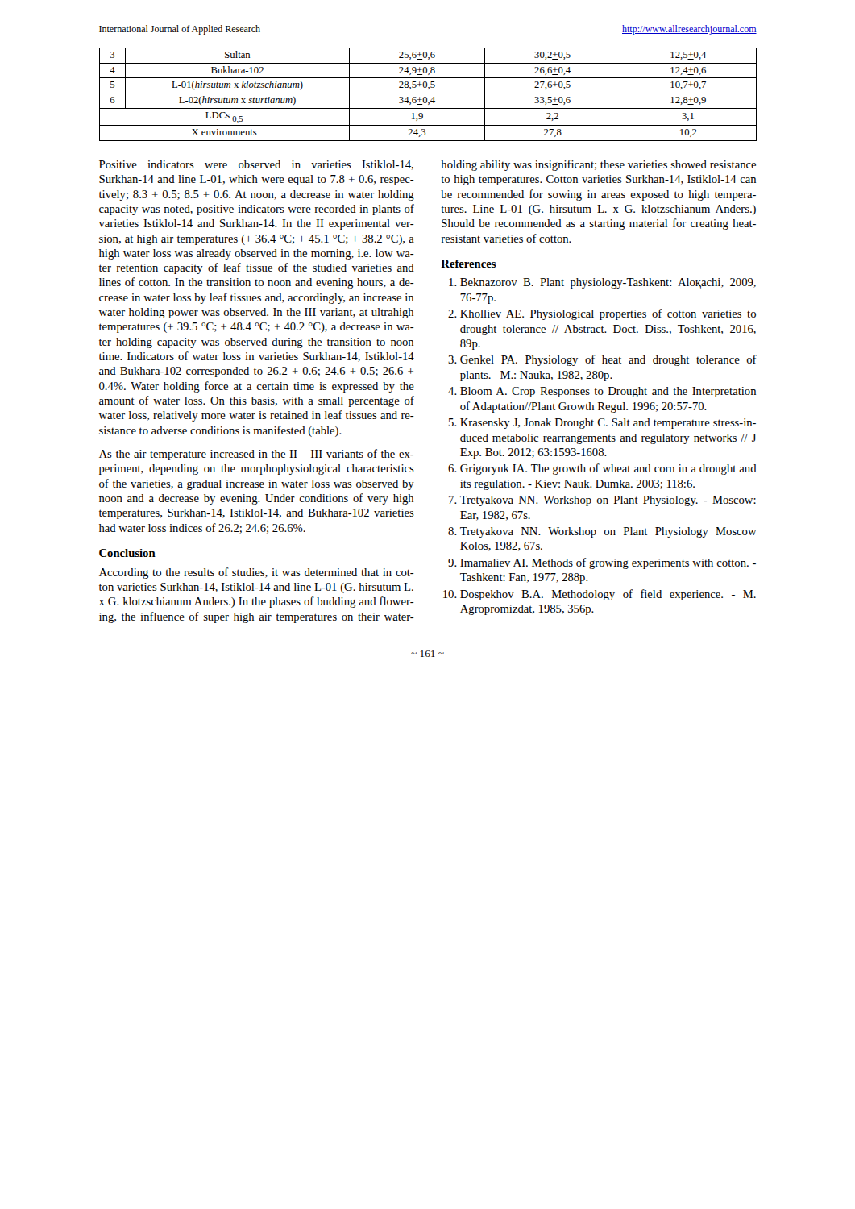International Journal of Applied Research http://www.allresearchjournal.com
| 3 | Sultan | 25,6 + 0,6 | 30,2 + 0,5 | 12,5 + 0,4 |
| 4 | Bukhara-102 | 24,9 + 0,8 | 26,6 + 0,4 | 12,4 + 0,6 |
| 5 | L-01( hirsutum x klotzschianum ) | 28,5 + 0,5 | 27,6 + 0,5 | 10,7 + 0,7 |
| 6 | L-02( hirsutum x sturtianum ) | 34,6 + 0,4 | 33,5 + 0,6 | 12,8 + 0,9 |
| LDCs 0,5 | 1,9 | 2,2 | 3,1 |
| X environments | 24,3 | 27,8 | 10,2 |
Positive indicators were observed in varieties Istiklol-14, Surkhan-14 and line L-01, which were equal to 7.8 + 0.6, respectively; 8.3 + 0.5; 8.5 + 0.6. At noon, a decrease in water holding capacity was noted, positive indicators were recorded in plants of varieties Istiklol-14 and Surkhan-14. In the II experimental version, at high air temperatures (+ 36.4 °C; + 45.1 °C; + 38.2 °C), a high water loss was already observed in the morning, i.e. low water retention capacity of leaf tissue of the studied varieties and lines of cotton. In the transition to noon and evening hours, a decrease in water loss by leaf tissues and, accordingly, an increase in water holding power was observed. In the III variant, at ultrahigh temperatures (+ 39.5 °C; + 48.4 °C; + 40.2 °C), a decrease in water holding capacity was observed during the transition to noon time. Indicators of water loss in varieties Surkhan-14, Istiklol-14 and Bukhara-102 corresponded to 26.2 + 0.6; 24.6 + 0.5; 26.6 + 0.4%. Water holding force at a certain time is expressed by the amount of water loss. On this basis, with a small percentage of water loss, relatively more water is retained in leaf tissues and resistance to adverse conditions is manifested (table).
As the air temperature increased in the II – III variants of the experiment, depending on the morphophysiological characteristics of the varieties, a gradual increase in water loss was observed by noon and a decrease by evening. Under conditions of very high temperatures, Surkhan-14, Istiklol-14, and Bukhara-102 varieties had water loss indices of 26.2; 24.6; 26.6%.
Conclusion
According to the results of studies, it was determined that in cotton varieties Surkhan-14, Istiklol-14 and line L-01 (G. hirsutum L. x G. klotzschianum Anders.) In the phases of budding and flowering, the influence of super high air temperatures on their water-holding ability was insignificant; these varieties showed resistance to high temperatures. Cotton varieties Surkhan-14, Istiklol-14 can be recommended for sowing in areas exposed to high temperatures. Line L-01 (G. hirsutum L. x G. klotzschianum Anders.) Should be recommended as a starting material for creating heat-resistant varieties of cotton.
References
Beknazorov B. Plant physiology-Tashkent: Aloқachi, 2009, 76-77p.
Kholliev AE. Physiological properties of cotton varieties to drought tolerance // Abstract. Doct. Diss., Toshkent, 2016, 89p.
Genkel PA. Physiology of heat and drought tolerance of plants. –M.: Nauka, 1982, 280p.
Bloom A. Crop Responses to Drought and the Interpretation of Adaptation//Plant Growth Regul. 1996; 20:57-70.
Krasensky J, Jonak Drought C. Salt and temperature stress-induced metabolic rearrangements and regulatory networks // J Exp. Bot. 2012; 63:1593-1608.
Grigoryuk IA. The growth of wheat and corn in a drought and its regulation. - Kiev: Nauk. Dumka. 2003; 118:6.
Tretyakova NN. Workshop on Plant Physiology. - Moscow: Ear, 1982, 67s.
Tretyakova NN. Workshop on Plant Physiology Moscow Kolos, 1982, 67s.
Imamaliev AI. Methods of growing experiments with cotton. - Tashkent: Fan, 1977, 288p.
Dospekhov B.A. Methodology of field experience. - M. Agropromizdat, 1985, 356p.
~ 161 ~